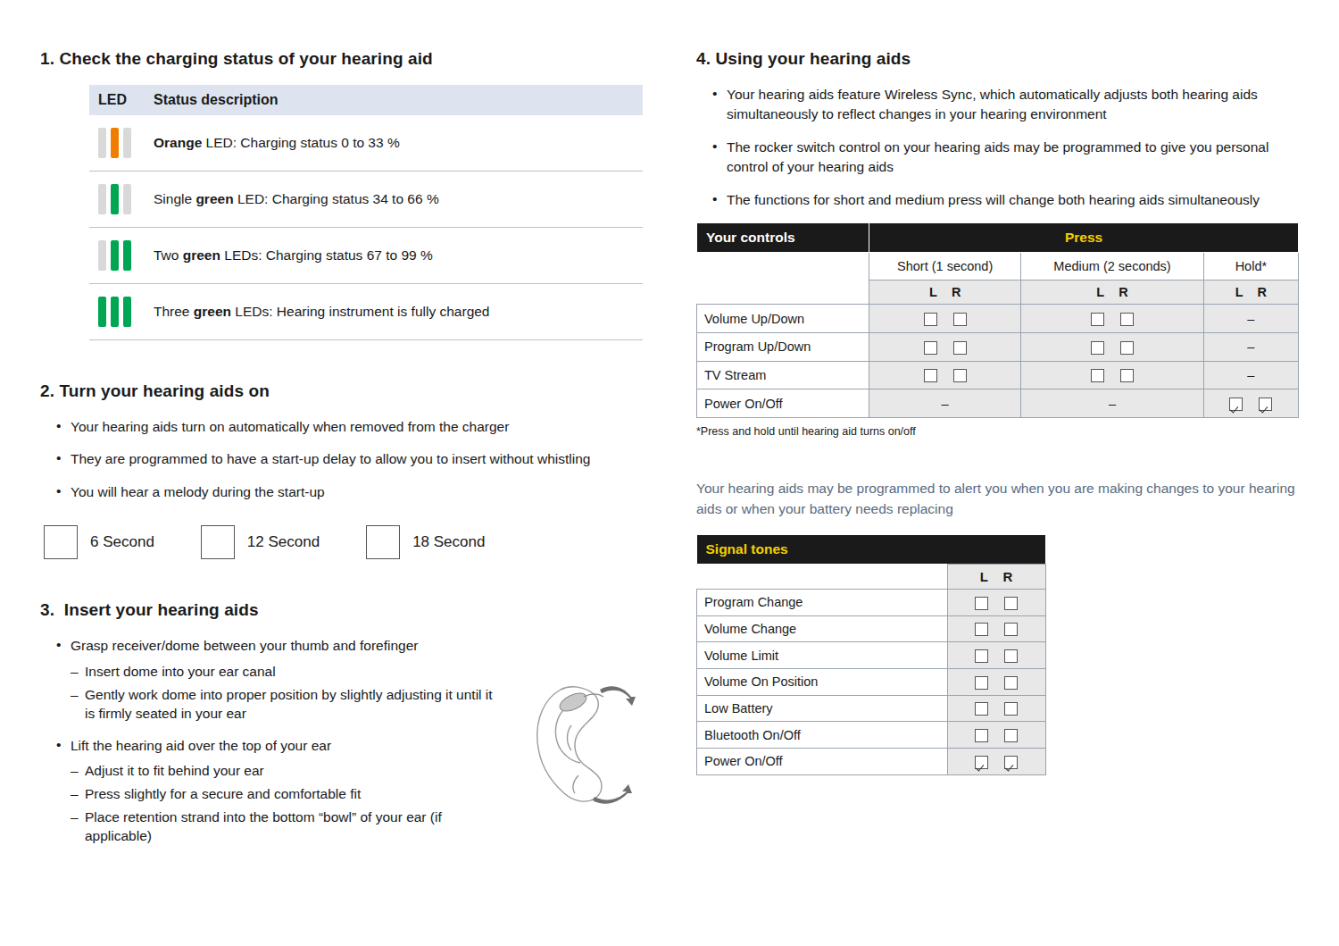1. Check the charging status of your hearing aid
| LED | Status description |
| --- | --- |
| | Orange LED: Charging status 0 to 33 % |
| | Single green LED: Charging status 34 to 66 % |
| | Two green LEDs: Charging status 67 to 99 % |
| | Three green LEDs: Hearing instrument is fully charged |
2. Turn your hearing aids on
Your hearing aids turn on automatically when removed from the charger
They are programmed to have a start-up delay to allow you to insert without whistling
You will hear a melody during the start-up
6 Second
12 Second
18 Second
3. Insert your hearing aids
Grasp receiver/dome between your thumb and forefinger
Insert dome into your ear canal
Gently work dome into proper position by slightly adjusting it until it is firmly seated in your ear
Lift the hearing aid over the top of your ear
Adjust it to fit behind your ear
Press slightly for a secure and comfortable fit
Place retention strand into the bottom “bowl” of your ear (if applicable)
4. Using your hearing aids
Your hearing aids feature Wireless Sync, which automatically adjusts both hearing aids simultaneously to reflect changes in your hearing environment
The rocker switch control on your hearing aids may be programmed to give you personal control of your hearing aids
The functions for short and medium press will change both hearing aids simultaneously
| Your controls | Press |
| --- | --- |
| | Short (1 second) | Medium (2 seconds) | Hold* |
| | L R | L R | L R |
| Volume Up/Down | | | – |
| Program Up/Down | | | – |
| TV Stream | | | – |
| Power On/Off | – | – | |
*Press and hold until hearing aid turns on/off
Your hearing aids may be programmed to alert you when you are making changes to your hearing aids or when your battery needs replacing
| Signal tones |
| --- |
| | L R |
| Program Change | |
| Volume Change | |
| Volume Limit | |
| Volume On Position | |
| Low Battery | |
| Bluetooth On/Off | |
| Power On/Off | |